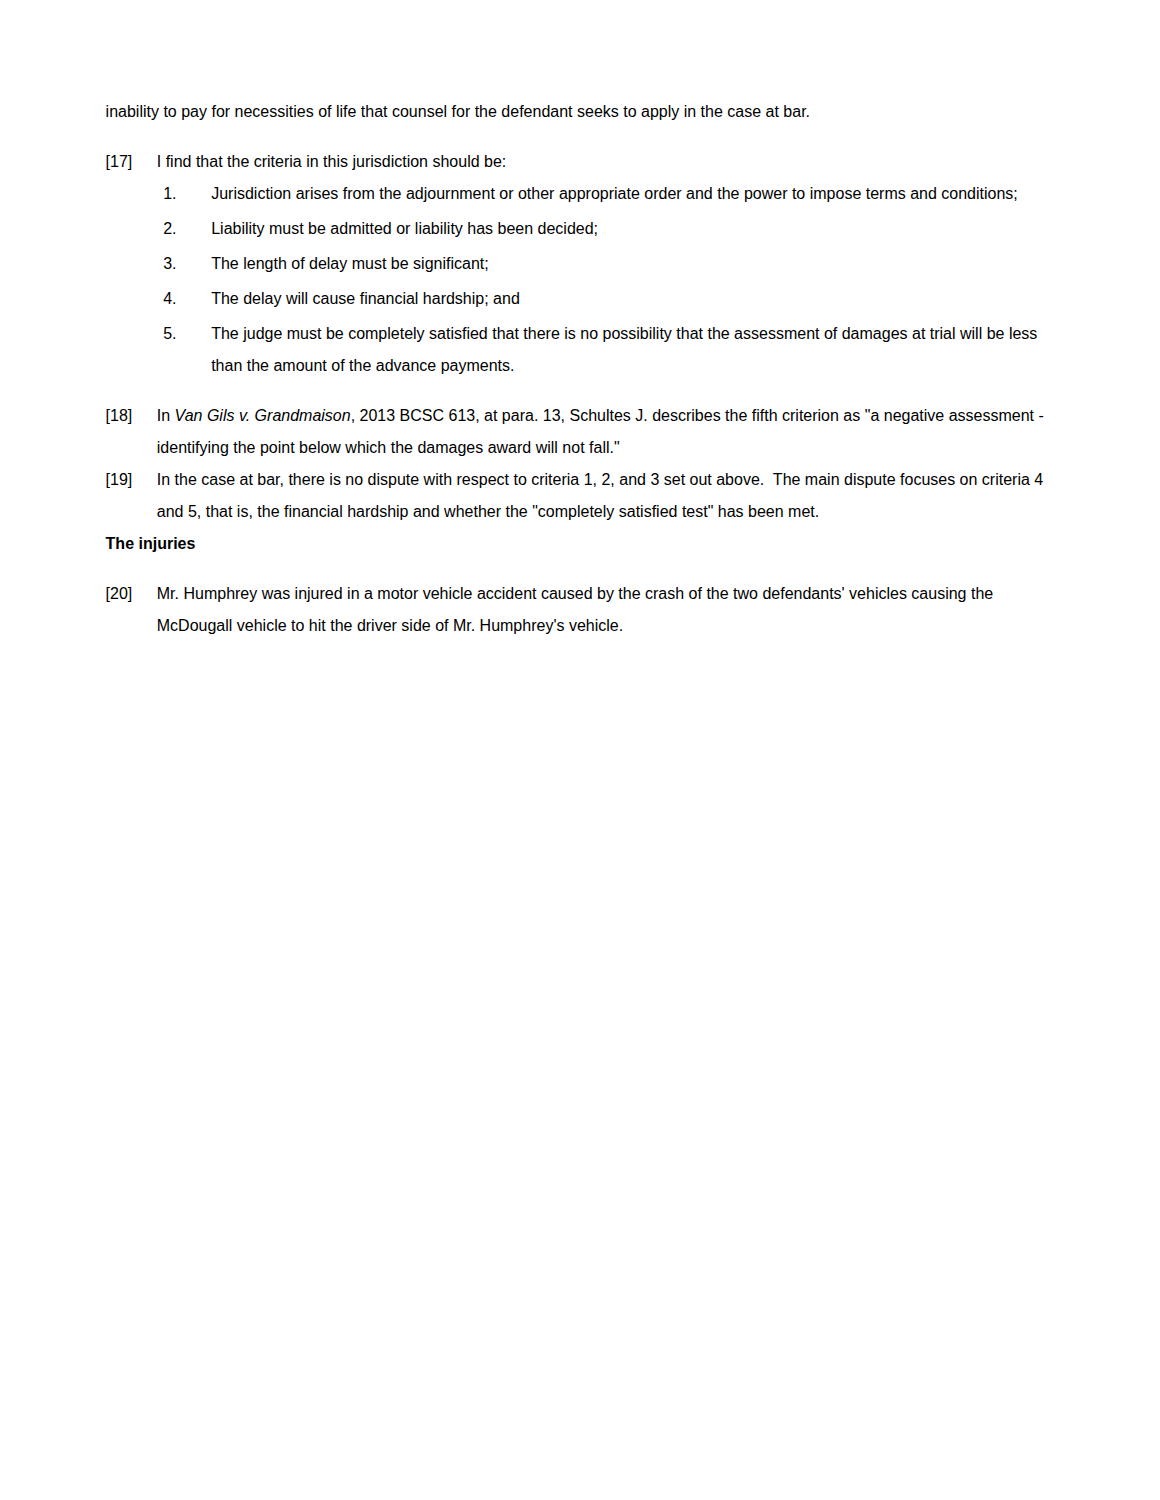inability to pay for necessities of life that counsel for the defendant seeks to apply in the case at bar.
[17] I find that the criteria in this jurisdiction should be:
1. Jurisdiction arises from the adjournment or other appropriate order and the power to impose terms and conditions;
2. Liability must be admitted or liability has been decided;
3. The length of delay must be significant;
4. The delay will cause financial hardship; and
5. The judge must be completely satisfied that there is no possibility that the assessment of damages at trial will be less than the amount of the advance payments.
[18] In Van Gils v. Grandmaison, 2013 BCSC 613, at para. 13, Schultes J. describes the fifth criterion as "a negative assessment - identifying the point below which the damages award will not fall."
[19] In the case at bar, there is no dispute with respect to criteria 1, 2, and 3 set out above. The main dispute focuses on criteria 4 and 5, that is, the financial hardship and whether the "completely satisfied test" has been met.
The injuries
[20] Mr. Humphrey was injured in a motor vehicle accident caused by the crash of the two defendants' vehicles causing the McDougall vehicle to hit the driver side of Mr. Humphrey's vehicle.